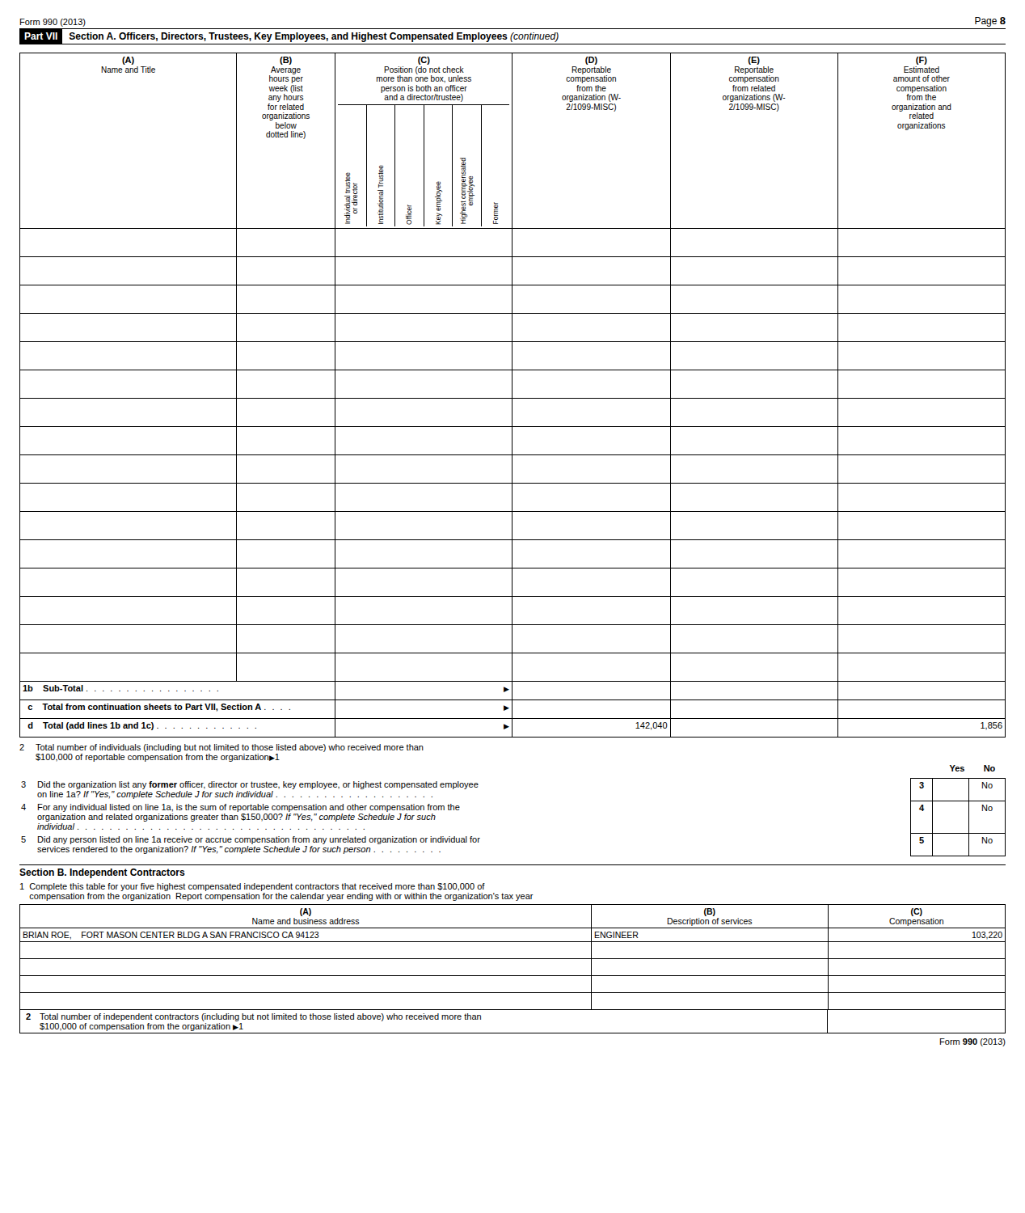Form 990 (2013)
Page 8
Part VII
Section A. Officers, Directors, Trustees, Key Employees, and Highest Compensated Employees (continued)
| (A) Name and Title | (B) Average hours per week (list any hours for related organizations below dotted line) | (C) Position (do not check more than one box, unless person is both an officer and a director/trustee) Individual trustee or director Institutional Trustee Officer Key employee Highest compensated employee Former | (D) Reportable compensation from the organization (W- 2/1099-MISC) | (E) Reportable compensation from related organizations (W- 2/1099-MISC) | (F) Estimated amount of other compensation from the organization and related organizations |
| --- | --- | --- | --- | --- | --- |
| 1b Sub-Total . . . . . . . . . . . . . . . . . | | | | |
| c Total from continuation sheets to Part VII, Section A . . . . | | | | |
| d Total (add lines 1b and 1c) . . . . . . . . . . . . . | | 142,040 | | 1,856 |
2
Total number of individuals (including but not limited to those listed above) who received more than
$100,000 of reportable compensation from the organization 1
Yes No
| 3 | Did the organization list any former officer, director or trustee, key employee, or highest compensated employee on line 1a? If "Yes," complete Schedule J for such individual . . . . . . . . . . . . . . . . . . . . | 3 | | No |
| 4 | For any individual listed on line 1a, is the sum of reportable compensation and other compensation from the organization and related organizations greater than $150,000? If "Yes," complete Schedule J for such individual . . . . . . . . . . . . . . . . . . . . . . . . . . . . . . . . . . . . | 4 | | No |
| 5 | Did any person listed on line 1a receive or accrue compensation from any unrelated organization or individual for services rendered to the organization? If "Yes," complete Schedule J for such person . . . . . . . . . | 5 | | No |
Section B. Independent Contractors
1
Complete this table for your five highest compensated independent contractors that received more than $100,000 of
compensation from the organization Report compensation for the calendar year ending with or within the organization's tax year
| (A) Name and business address | (B) Description of services | (C) Compensation |
| --- | --- | --- |
| BRIAN ROE, FORT MASON CENTER BLDG A SAN FRANCISCO CA 94123 | ENGINEER | 103,220 |
2
Total number of independent contractors (including but not limited to those listed above) who received more than
$100,000 of compensation from the organization 1
Form 990 (2013)